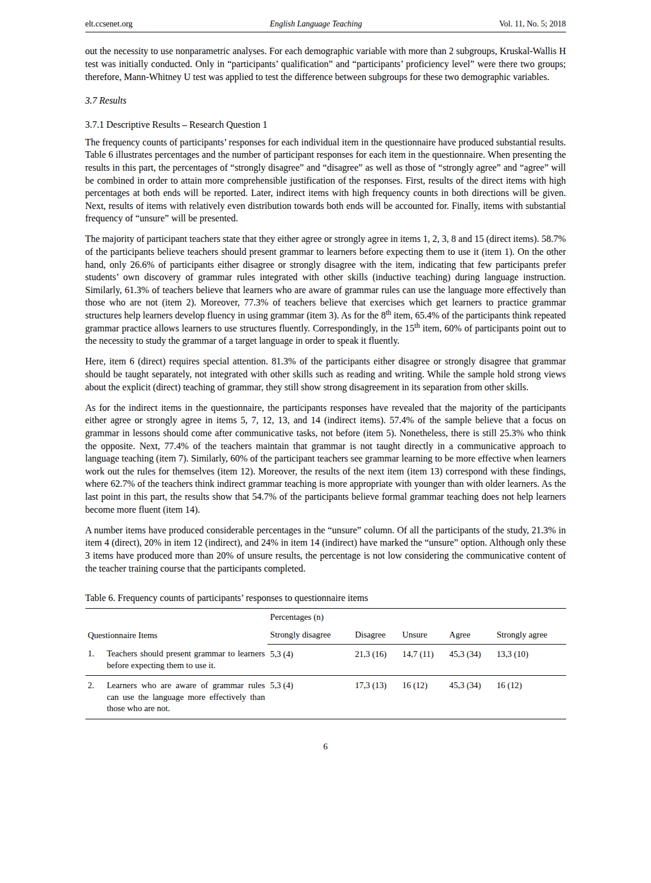elt.ccsenet.org English Language Teaching Vol. 11, No. 5; 2018
out the necessity to use nonparametric analyses. For each demographic variable with more than 2 subgroups, Kruskal-Wallis H test was initially conducted. Only in “participants’ qualification” and “participants’ proficiency level” were there two groups; therefore, Mann-Whitney U test was applied to test the difference between subgroups for these two demographic variables.
3.7 Results
3.7.1 Descriptive Results – Research Question 1
The frequency counts of participants’ responses for each individual item in the questionnaire have produced substantial results. Table 6 illustrates percentages and the number of participant responses for each item in the questionnaire. When presenting the results in this part, the percentages of “strongly disagree” and “disagree” as well as those of “strongly agree” and “agree” will be combined in order to attain more comprehensible justification of the responses. First, results of the direct items with high percentages at both ends will be reported. Later, indirect items with high frequency counts in both directions will be given. Next, results of items with relatively even distribution towards both ends will be accounted for. Finally, items with substantial frequency of “unsure” will be presented.
The majority of participant teachers state that they either agree or strongly agree in items 1, 2, 3, 8 and 15 (direct items). 58.7% of the participants believe teachers should present grammar to learners before expecting them to use it (item 1). On the other hand, only 26.6% of participants either disagree or strongly disagree with the item, indicating that few participants prefer students’ own discovery of grammar rules integrated with other skills (inductive teaching) during language instruction. Similarly, 61.3% of teachers believe that learners who are aware of grammar rules can use the language more effectively than those who are not (item 2). Moreover, 77.3% of teachers believe that exercises which get learners to practice grammar structures help learners develop fluency in using grammar (item 3). As for the 8th item, 65.4% of the participants think repeated grammar practice allows learners to use structures fluently. Correspondingly, in the 15th item, 60% of participants point out to the necessity to study the grammar of a target language in order to speak it fluently.
Here, item 6 (direct) requires special attention. 81.3% of the participants either disagree or strongly disagree that grammar should be taught separately, not integrated with other skills such as reading and writing. While the sample hold strong views about the explicit (direct) teaching of grammar, they still show strong disagreement in its separation from other skills.
As for the indirect items in the questionnaire, the participants responses have revealed that the majority of the participants either agree or strongly agree in items 5, 7, 12, 13, and 14 (indirect items). 57.4% of the sample believe that a focus on grammar in lessons should come after communicative tasks, not before (item 5). Nonetheless, there is still 25.3% who think the opposite. Next, 77.4% of the teachers maintain that grammar is not taught directly in a communicative approach to language teaching (item 7). Similarly, 60% of the participant teachers see grammar learning to be more effective when learners work out the rules for themselves (item 12). Moreover, the results of the next item (item 13) correspond with these findings, where 62.7% of the teachers think indirect grammar teaching is more appropriate with younger than with older learners. As the last point in this part, the results show that 54.7% of the participants believe formal grammar teaching does not help learners become more fluent (item 14).
A number items have produced considerable percentages in the “unsure” column. Of all the participants of the study, 21.3% in item 4 (direct), 20% in item 12 (indirect), and 24% in item 14 (indirect) have marked the “unsure” option. Although only these 3 items have produced more than 20% of unsure results, the percentage is not low considering the communicative content of the teacher training course that the participants completed.
Table 6. Frequency counts of participants’ responses to questionnaire items
| Questionnaire Items | Percentages (n) |
| --- | --- |
| Strongly disagree | Disagree | Unsure | Agree | Strongly agree |
| 1. | Teachers should present grammar to learners before expecting them to use it. | 5,3 (4) | 21,3 (16) | 14,7 (11) | 45,3 (34) | 13,3 (10) |
| 2. | Learners who are aware of grammar rules can use the language more effectively than those who are not. | 5,3 (4) | 17,3 (13) | 16 (12) | 45,3 (34) | 16 (12) |
6